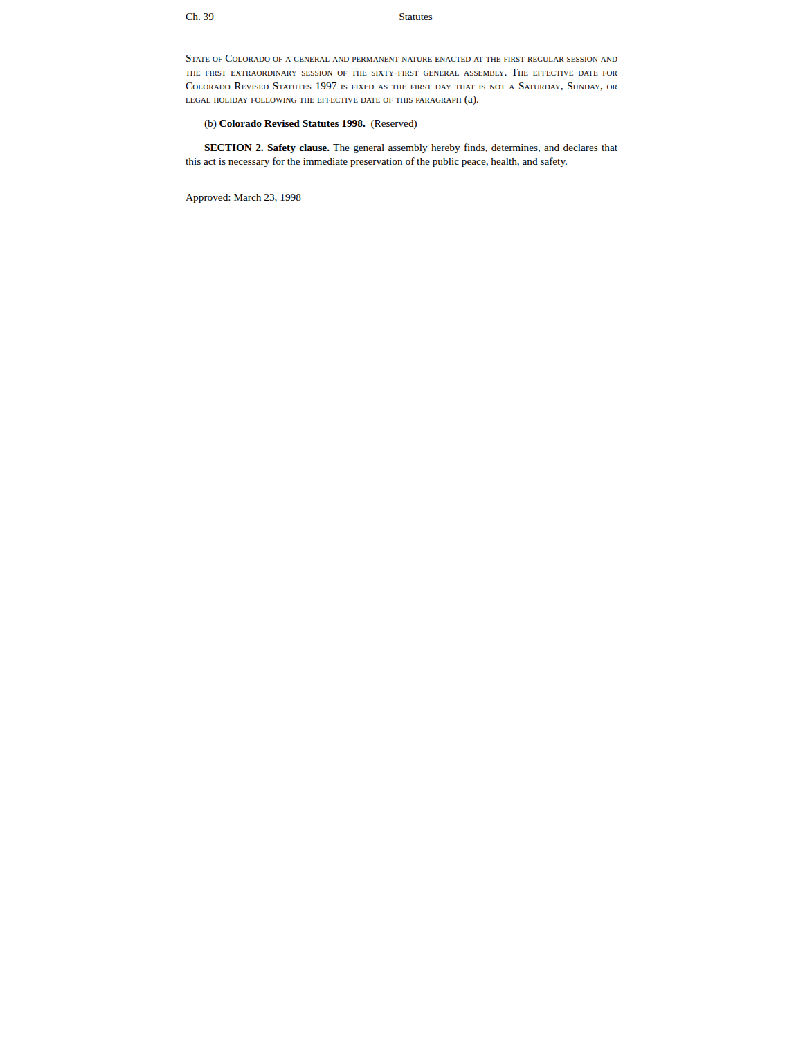Ch. 39
Statutes
State of Colorado of a general and permanent nature enacted at the first regular session and the first extraordinary session of the sixty-first general assembly. The effective date for Colorado Revised Statutes 1997 is fixed as the first day that is not a Saturday, Sunday, or legal holiday following the effective date of this paragraph (a).
(b) Colorado Revised Statutes 1998. (Reserved)
SECTION 2. Safety clause. The general assembly hereby finds, determines, and declares that this act is necessary for the immediate preservation of the public peace, health, and safety.
Approved: March 23, 1998